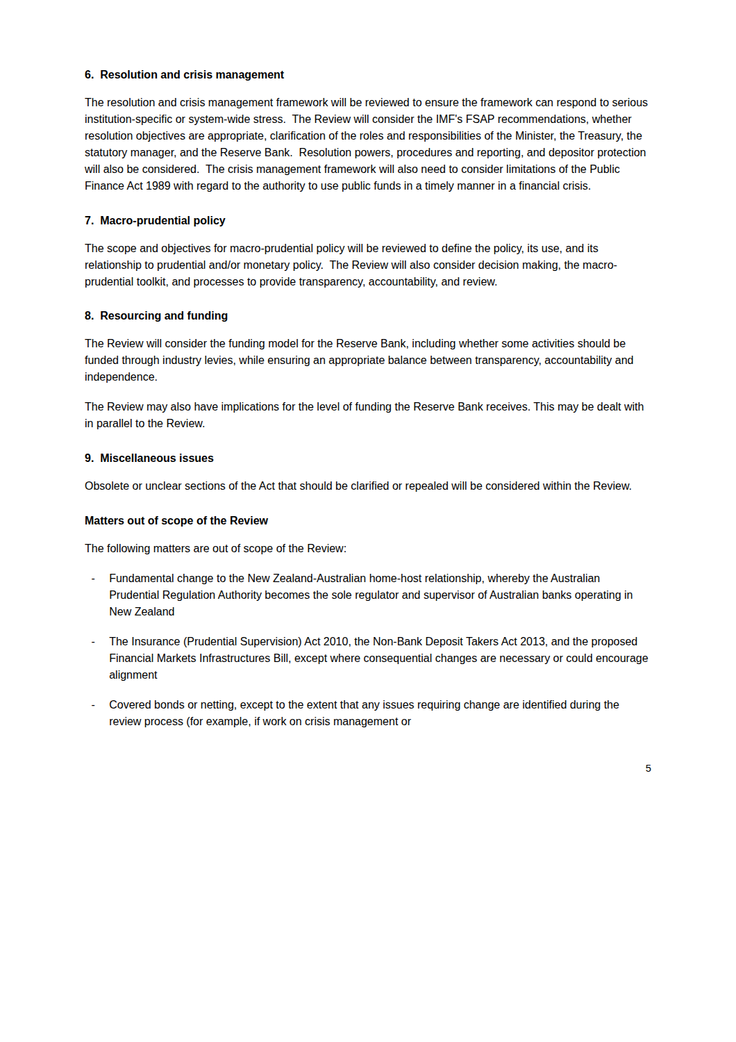6. Resolution and crisis management
The resolution and crisis management framework will be reviewed to ensure the framework can respond to serious institution-specific or system-wide stress. The Review will consider the IMF's FSAP recommendations, whether resolution objectives are appropriate, clarification of the roles and responsibilities of the Minister, the Treasury, the statutory manager, and the Reserve Bank. Resolution powers, procedures and reporting, and depositor protection will also be considered. The crisis management framework will also need to consider limitations of the Public Finance Act 1989 with regard to the authority to use public funds in a timely manner in a financial crisis.
7. Macro-prudential policy
The scope and objectives for macro-prudential policy will be reviewed to define the policy, its use, and its relationship to prudential and/or monetary policy. The Review will also consider decision making, the macro-prudential toolkit, and processes to provide transparency, accountability, and review.
8. Resourcing and funding
The Review will consider the funding model for the Reserve Bank, including whether some activities should be funded through industry levies, while ensuring an appropriate balance between transparency, accountability and independence.
The Review may also have implications for the level of funding the Reserve Bank receives. This may be dealt with in parallel to the Review.
9. Miscellaneous issues
Obsolete or unclear sections of the Act that should be clarified or repealed will be considered within the Review.
Matters out of scope of the Review
The following matters are out of scope of the Review:
Fundamental change to the New Zealand-Australian home-host relationship, whereby the Australian Prudential Regulation Authority becomes the sole regulator and supervisor of Australian banks operating in New Zealand
The Insurance (Prudential Supervision) Act 2010, the Non-Bank Deposit Takers Act 2013, and the proposed Financial Markets Infrastructures Bill, except where consequential changes are necessary or could encourage alignment
Covered bonds or netting, except to the extent that any issues requiring change are identified during the review process (for example, if work on crisis management or
5